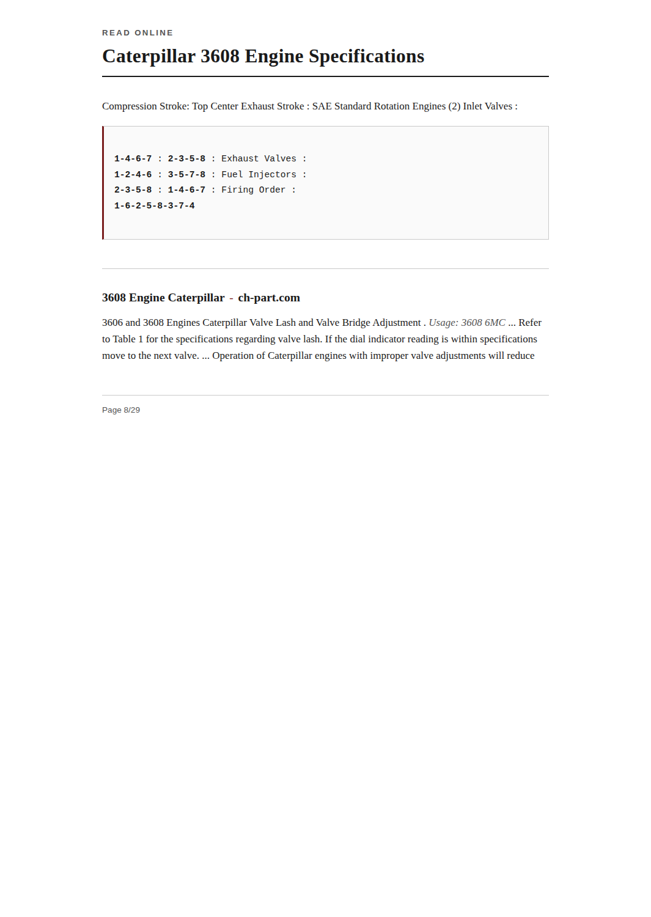Read Online
Caterpillar 3608 Engine Specifications
Compression Stroke: Top Center Exhaust Stroke : SAE Standard Rotation Engines (2) Inlet Valves :
1-4-6-7 : 2-3-5-8 : Exhaust Valves : 1-2-4-6 : 3-5-7-8 : Fuel Injectors : 2-3-5-8 : 1-4-6-7 : Firing Order : 1-6-2-5-8-3-7-4
3608 Engine Caterpillar - ch-part.com
3606 and 3608 Engines Caterpillar Valve Lash and Valve Bridge Adjustment . Usage: 3608 6MC ... Refer to Table 1 for the specifications regarding valve lash. If the dial indicator reading is within specifications move to the next valve. ... Operation of Caterpillar engines with improper valve adjustments will reduce
Page 8/29